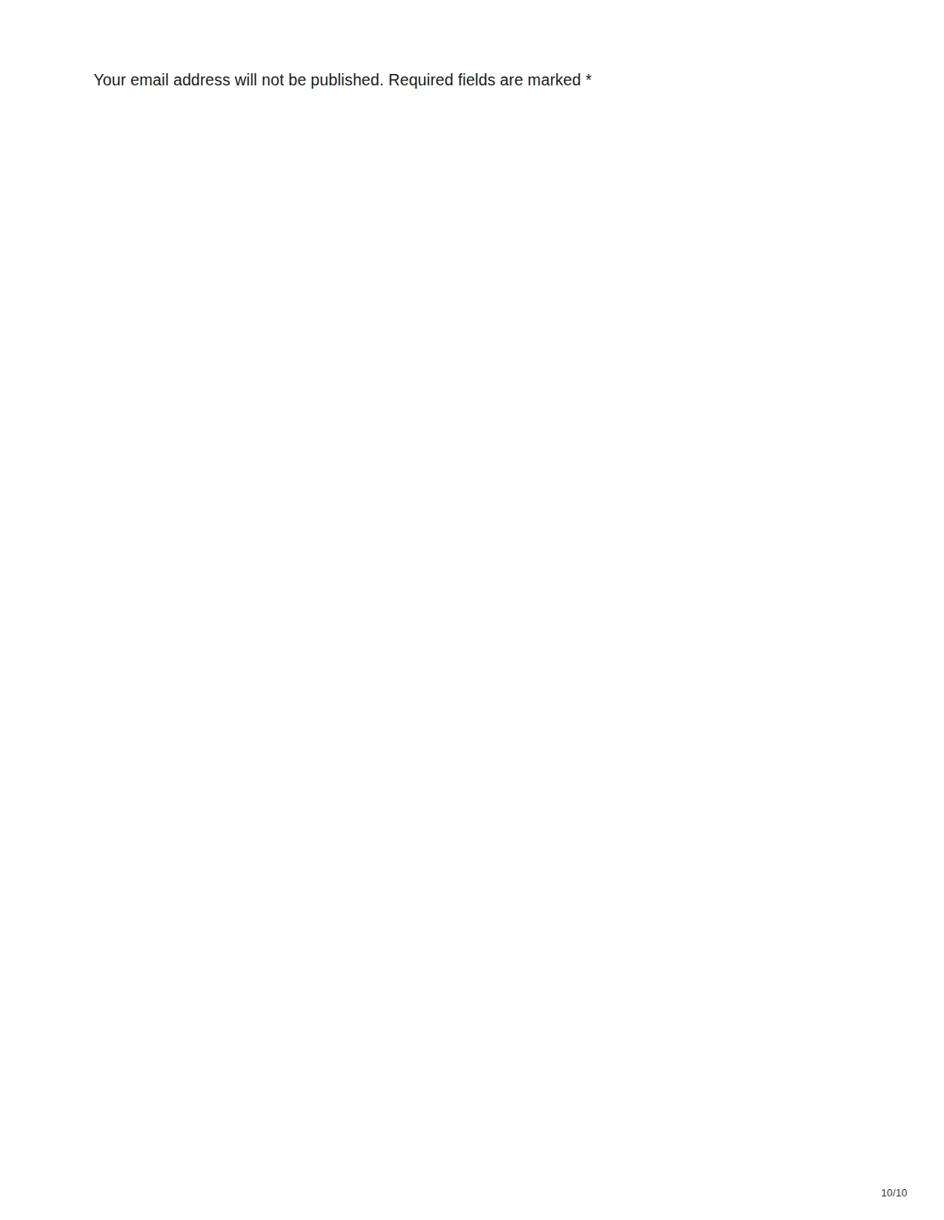Your email address will not be published. Required fields are marked *
10/10